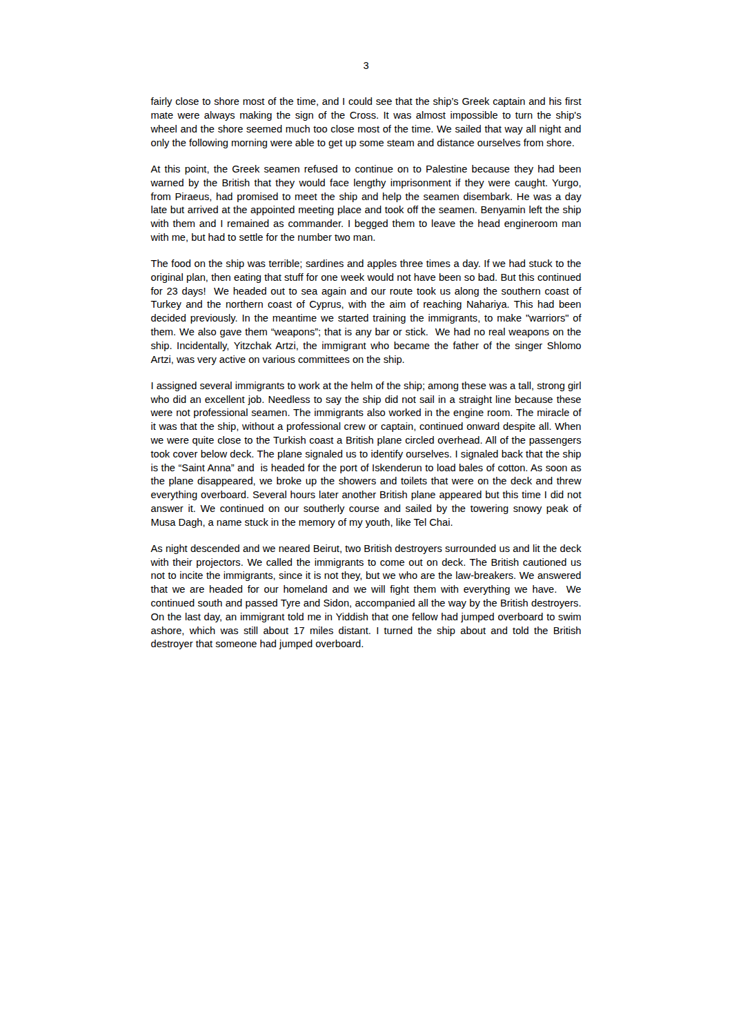3
fairly close to shore most of the time, and I could see that the ship’s Greek captain and his first mate were always making the sign of the Cross. It was almost impossible to turn the ship's wheel and the shore seemed much too close most of the time. We sailed that way all night and only the following morning were able to get up some steam and distance ourselves from shore.
At this point, the Greek seamen refused to continue on to Palestine because they had been warned by the British that they would face lengthy imprisonment if they were caught. Yurgo, from Piraeus, had promised to meet the ship and help the seamen disembark. He was a day late but arrived at the appointed meeting place and took off the seamen. Benyamin left the ship with them and I remained as commander. I begged them to leave the head engineroom man with me, but had to settle for the number two man.
The food on the ship was terrible; sardines and apples three times a day. If we had stuck to the original plan, then eating that stuff for one week would not have been so bad. But this continued for 23 days! We headed out to sea again and our route took us along the southern coast of Turkey and the northern coast of Cyprus, with the aim of reaching Nahariya. This had been decided previously. In the meantime we started training the immigrants, to make "warriors" of them. We also gave them “weapons”; that is any bar or stick. We had no real weapons on the ship. Incidentally, Yitzchak Artzi, the immigrant who became the father of the singer Shlomo Artzi, was very active on various committees on the ship.
I assigned several immigrants to work at the helm of the ship; among these was a tall, strong girl who did an excellent job. Needless to say the ship did not sail in a straight line because these were not professional seamen. The immigrants also worked in the engine room. The miracle of it was that the ship, without a professional crew or captain, continued onward despite all. When we were quite close to the Turkish coast a British plane circled overhead. All of the passengers took cover below deck. The plane signaled us to identify ourselves. I signaled back that the ship is the “Saint Anna” and is headed for the port of Iskenderun to load bales of cotton. As soon as the plane disappeared, we broke up the showers and toilets that were on the deck and threw everything overboard. Several hours later another British plane appeared but this time I did not answer it. We continued on our southerly course and sailed by the towering snowy peak of Musa Dagh, a name stuck in the memory of my youth, like Tel Chai.
As night descended and we neared Beirut, two British destroyers surrounded us and lit the deck with their projectors. We called the immigrants to come out on deck. The British cautioned us not to incite the immigrants, since it is not they, but we who are the law-breakers. We answered that we are headed for our homeland and we will fight them with everything we have. We continued south and passed Tyre and Sidon, accompanied all the way by the British destroyers. On the last day, an immigrant told me in Yiddish that one fellow had jumped overboard to swim ashore, which was still about 17 miles distant. I turned the ship about and told the British destroyer that someone had jumped overboard.